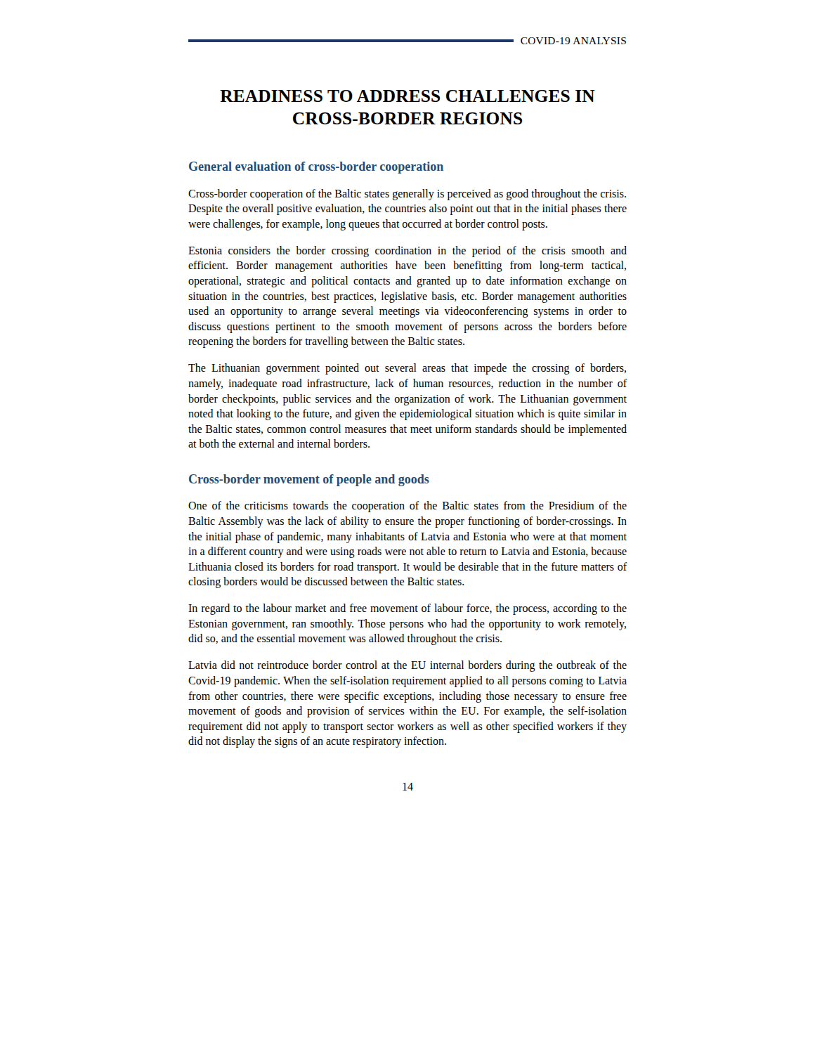COVID-19 ANALYSIS
READINESS TO ADDRESS CHALLENGES IN
CROSS-BORDER REGIONS
General evaluation of cross-border cooperation
Cross-border cooperation of the Baltic states generally is perceived as good throughout the crisis. Despite the overall positive evaluation, the countries also point out that in the initial phases there were challenges, for example, long queues that occurred at border control posts.
Estonia considers the border crossing coordination in the period of the crisis smooth and efficient. Border management authorities have been benefitting from long-term tactical, operational, strategic and political contacts and granted up to date information exchange on situation in the countries, best practices, legislative basis, etc. Border management authorities used an opportunity to arrange several meetings via videoconferencing systems in order to discuss questions pertinent to the smooth movement of persons across the borders before reopening the borders for travelling between the Baltic states.
The Lithuanian government pointed out several areas that impede the crossing of borders, namely, inadequate road infrastructure, lack of human resources, reduction in the number of border checkpoints, public services and the organization of work. The Lithuanian government noted that looking to the future, and given the epidemiological situation which is quite similar in the Baltic states, common control measures that meet uniform standards should be implemented at both the external and internal borders.
Cross-border movement of people and goods
One of the criticisms towards the cooperation of the Baltic states from the Presidium of the Baltic Assembly was the lack of ability to ensure the proper functioning of border-crossings. In the initial phase of pandemic, many inhabitants of Latvia and Estonia who were at that moment in a different country and were using roads were not able to return to Latvia and Estonia, because Lithuania closed its borders for road transport. It would be desirable that in the future matters of closing borders would be discussed between the Baltic states.
In regard to the labour market and free movement of labour force, the process, according to the Estonian government, ran smoothly. Those persons who had the opportunity to work remotely, did so, and the essential movement was allowed throughout the crisis.
Latvia did not reintroduce border control at the EU internal borders during the outbreak of the Covid-19 pandemic. When the self-isolation requirement applied to all persons coming to Latvia from other countries, there were specific exceptions, including those necessary to ensure free movement of goods and provision of services within the EU. For example, the self-isolation requirement did not apply to transport sector workers as well as other specified workers if they did not display the signs of an acute respiratory infection.
14